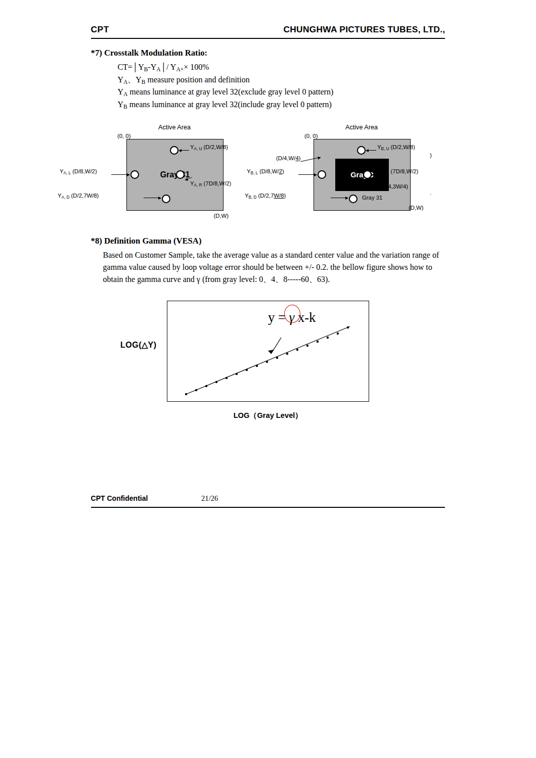CPT
CHUNGHWA PICTURES TUBES, LTD.,
*7) Crosstalk Modulation Ratio:
CT=│YB-YA│/ YA×× 100%
YA、YB measure position and definition
YA means luminance at gray level 32(exclude gray level 0 pattern)
YB means luminance at gray level 32(include gray level 0 pattern)
Active Area
(0, 0)
Gray 31
YA, U (D/2,W/8)
YA, L (D/8,W/2)
YA, R (7D/8,W/2)
YA, D (D/2,7W/8)
(D,W)
Active Area
(0, 0)
Gray 0
YB, U (D/2,W/8)
(D/4,W/4)
YB, L (D/8,W/2)
YB, R (7D/8,W/2)
(3D/4,3W/4)
YB, D (D/2,7W/8)
Gray 31
)
(D,W)
.
*8) Definition Gamma (VESA)
Based on Customer Sample, take the average value as a standard center value and the variation range of gamma value caused by loop voltage error should be between +/- 0.2. the bellow figure shows how to obtain the gamma curve and γ (from gray level: 0、4、8-----60、63).
LOG(△Y)
y = γ x-k
LOG（Gray Level）
CPT Confidential 21/26